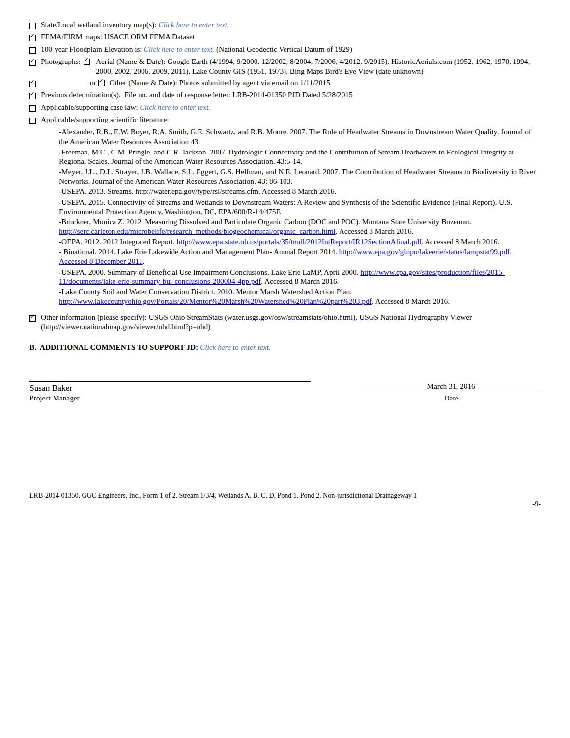State/Local wetland inventory map(s): Click here to enter text.
FEMA/FIRM maps: USACE ORM FEMA Dataset
100-year Floodplain Elevation is: Click here to enter text. (National Geodectic Vertical Datum of 1929)
Photographs:
Aerial (Name & Date): Google Earth (4/1994, 9/2000, 12/2002, 8/2004, 7/2006, 4/2012, 9/2015), HistoricAerials.com (1952, 1962, 1970, 1994, 2000, 2002, 2006, 2009, 2011), Lake County GIS (1951, 1973), Bing Maps Bird's Eye View (date unknown)
or Other (Name & Date): Photos submitted by agent via email on 1/11/2015
Previous determination(s). File no. and date of response letter: LRB-2014-01350 PJD Dated 5/28/2015
Applicable/supporting case law: Click here to enter text.
Applicable/supporting scientific literature:
-Alexander, R.B., E.W. Boyer, R.A. Smith, G.E. Schwartz, and R.B. Moore. 2007. The Role of Headwater Streams in Downstream Water Quality. Journal of the American Water Resources Association 43.
-Freeman, M.C., C.M. Pringle, and C.R. Jackson. 2007. Hydrologic Connectivity and the Contribution of Stream Headwaters to Ecological Integrity at Regional Scales. Journal of the American Water Resources Association. 43:5-14.
-Meyer, J.L., D.L. Strayer, J.B. Wallace, S.L. Eggert, G.S. Helfman, and N.E. Leonard. 2007. The Contribution of Headwater Streams to Biodiversity in River Networks. Journal of the American Water Resources Association. 43: 86-103.
-USEPA. 2013. Streams. http://water.epa.gov/type/rsl/streams.cfm. Accessed 8 March 2016.
-USEPA. 2015. Connectivity of Streams and Wetlands to Downstream Waters: A Review and Synthesis of the Scientific Evidence (Final Report). U.S. Environmental Protection Agency, Washington, DC, EPA/600/R-14/475F.
-Bruckner, Monica Z. 2012. Measuring Dissolved and Particulate Organic Carbon (DOC and POC). Montana State University Bozeman. http://serc.carleton.edu/microbelife/research_methods/biogeochemical/organic_carbon.html. Accessed 8 March 2016.
-OEPA. 2012. 2012 Integrated Report. http://www.epa.state.oh.us/portals/35/tmdl/2012IntReport/IR12SectionAfinal.pdf. Accessed 8 March 2016.
- Binational. 2014. Lake Erie Lakewide Action and Management Plan- Annual Report 2014. http://www.epa.gov/glnpo/lakeerie/status/lampstat99.pdf. Accessed 8 December 2015.
-USEPA. 2000. Summary of Beneficial Use Impairment Conclusions, Lake Erie LaMP, April 2000. http://www.epa.gov/sites/production/files/2015-11/documents/lake-erie-summary-bui-conclusions-200004-4pp.pdf. Accessed 8 March 2016.
-Lake County Soil and Water Conservation District. 2010. Mentor Marsh Watershed Action Plan. http://www.lakecountyohio.gov/Portals/20/Mentor%20Marsh%20Watershed%20Plan%20part%203.pdf. Accessed 8 March 2016.
Other information (please specify): USGS Ohio StreamStats (water.usgs.gov/osw/streamstats/ohio.html), USGS National Hydrography Viewer (http://viewer.nationalmap.gov/viewer/nhd.html?p=nhd)
B. ADDITIONAL COMMENTS TO SUPPORT JD: Click here to enter text.
Susan Baker
Project Manager
March 31, 2016
Date
LRB-2014-01350, GGC Engineers, Inc., Form 1 of 2, Stream 1/3/4, Wetlands A, B, C, D, Pond 1, Pond 2, Non-jurisdictional Drainageway 1
-9-